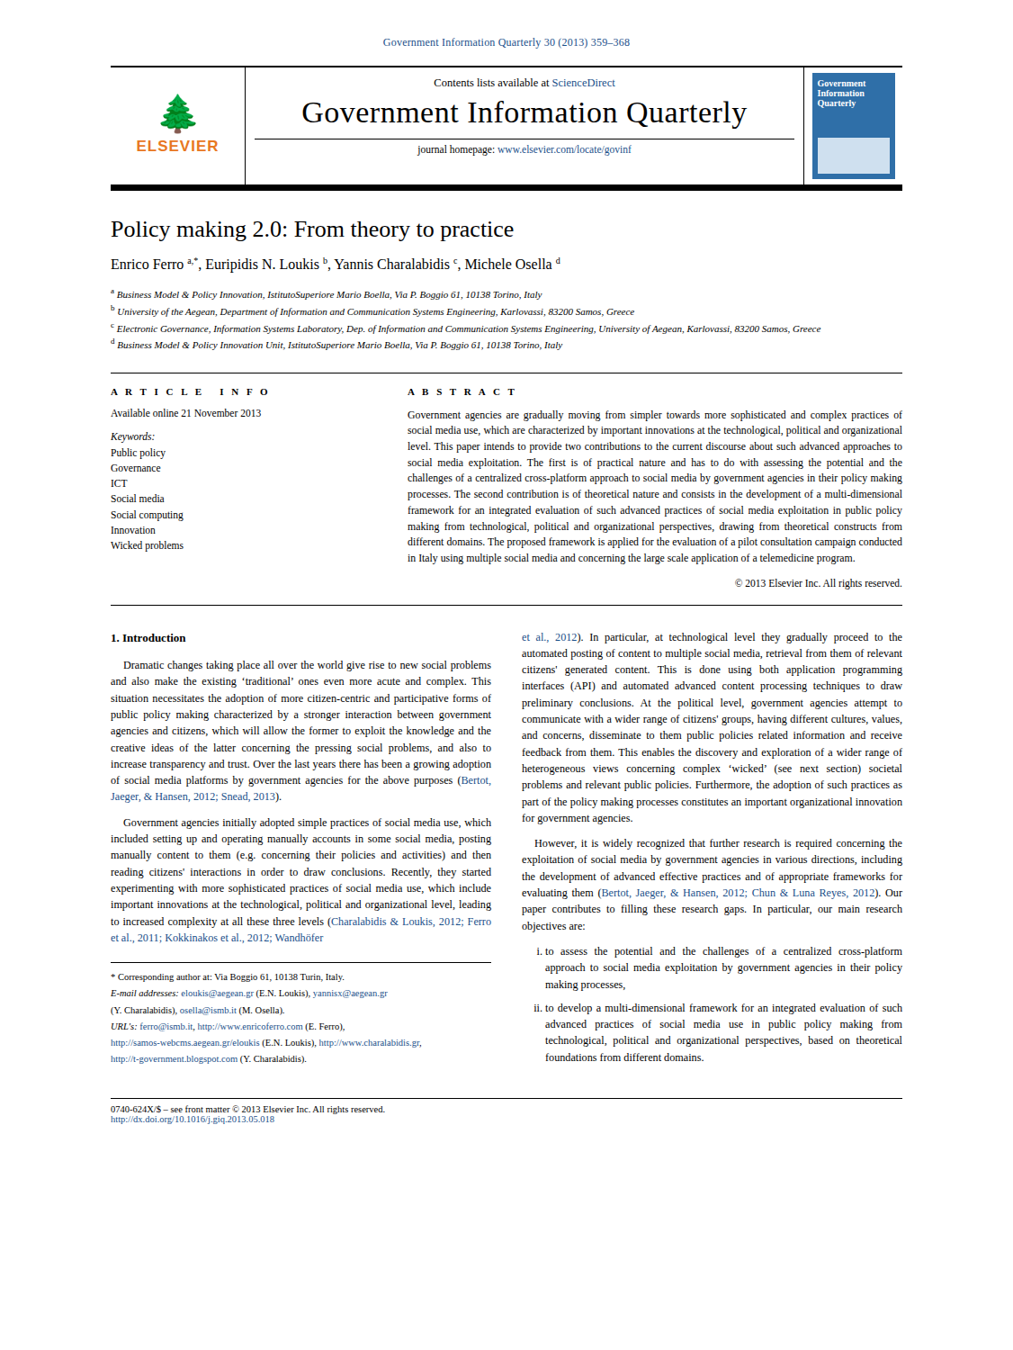Government Information Quarterly 30 (2013) 359–368
🌲
ELSEVIER
Contents lists available at ScienceDirect
Government Information Quarterly
journal homepage: www.elsevier.com/locate/govinf
Government
Information
Quarterly
Policy making 2.0: From theory to practice
Enrico Ferro a,*, Euripidis N. Loukis b, Yannis Charalabidis c, Michele Osella d
a Business Model & Policy Innovation, IstitutoSuperiore Mario Boella, Via P. Boggio 61, 10138 Torino, Italy
b University of the Aegean, Department of Information and Communication Systems Engineering, Karlovassi, 83200 Samos, Greece
c Electronic Governance, Information Systems Laboratory, Dep. of Information and Communication Systems Engineering, University of Aegean, Karlovassi, 83200 Samos, Greece
d Business Model & Policy Innovation Unit, IstitutoSuperiore Mario Boella, Via P. Boggio 61, 10138 Torino, Italy
A R T I C L E I N F O
Available online 21 November 2013
Keywords:
Public policy
Governance
ICT
Social media
Social computing
Innovation
Wicked problems
A B S T R A C T
Government agencies are gradually moving from simpler towards more sophisticated and complex practices of social media use, which are characterized by important innovations at the technological, political and organizational level. This paper intends to provide two contributions to the current discourse about such advanced approaches to social media exploitation. The first is of practical nature and has to do with assessing the potential and the challenges of a centralized cross-platform approach to social media by government agencies in their policy making processes. The second contribution is of theoretical nature and consists in the development of a multi-dimensional framework for an integrated evaluation of such advanced practices of social media exploitation in public policy making from technological, political and organizational perspectives, drawing from theoretical constructs from different domains. The proposed framework is applied for the evaluation of a pilot consultation campaign conducted in Italy using multiple social media and concerning the large scale application of a telemedicine program.
© 2013 Elsevier Inc. All rights reserved.
1. Introduction
Dramatic changes taking place all over the world give rise to new social problems and also make the existing ‘traditional’ ones even more acute and complex. This situation necessitates the adoption of more citizen-centric and participative forms of public policy making characterized by a stronger interaction between government agencies and citizens, which will allow the former to exploit the knowledge and the creative ideas of the latter concerning the pressing social problems, and also to increase transparency and trust. Over the last years there has been a growing adoption of social media platforms by government agencies for the above purposes (Bertot, Jaeger, & Hansen, 2012; Snead, 2013).
Government agencies initially adopted simple practices of social media use, which included setting up and operating manually accounts in some social media, posting manually content to them (e.g. concerning their policies and activities) and then reading citizens' interactions in order to draw conclusions. Recently, they started experimenting with more sophisticated practices of social media use, which include important innovations at the technological, political and organizational level, leading to increased complexity at all these three levels (Charalabidis & Loukis, 2012; Ferro et al., 2011; Kokkinakos et al., 2012; Wandhöfer
* Corresponding author at: Via Boggio 61, 10138 Turin, Italy.
E-mail addresses: eloukis@aegean.gr (E.N. Loukis), yannisx@aegean.gr
(Y. Charalabidis), osella@ismb.it (M. Osella).
URL's: ferro@ismb.it, http://www.enricoferro.com (E. Ferro),
http://samos-webcms.aegean.gr/eloukis (E.N. Loukis), http://www.charalabidis.gr,
http://t-government.blogspot.com (Y. Charalabidis).
et al., 2012). In particular, at technological level they gradually proceed to the automated posting of content to multiple social media, retrieval from them of relevant citizens' generated content. This is done using both application programming interfaces (API) and automated advanced content processing techniques to draw preliminary conclusions. At the political level, government agencies attempt to communicate with a wider range of citizens' groups, having different cultures, values, and concerns, disseminate to them public policies related information and receive feedback from them. This enables the discovery and exploration of a wider range of heterogeneous views concerning complex ‘wicked’ (see next section) societal problems and relevant public policies. Furthermore, the adoption of such practices as part of the policy making processes constitutes an important organizational innovation for government agencies.
However, it is widely recognized that further research is required concerning the exploitation of social media by government agencies in various directions, including the development of advanced effective practices and of appropriate frameworks for evaluating them (Bertot, Jaeger, & Hansen, 2012; Chun & Luna Reyes, 2012). Our paper contributes to filling these research gaps. In particular, our main research objectives are:
to assess the potential and the challenges of a centralized cross-platform approach to social media exploitation by government agencies in their policy making processes,
to develop a multi-dimensional framework for an integrated evaluation of such advanced practices of social media use in public policy making from technological, political and organizational perspectives, based on theoretical foundations from different domains.
0740-624X/$ – see front matter © 2013 Elsevier Inc. All rights reserved.
http://dx.doi.org/10.1016/j.giq.2013.05.018